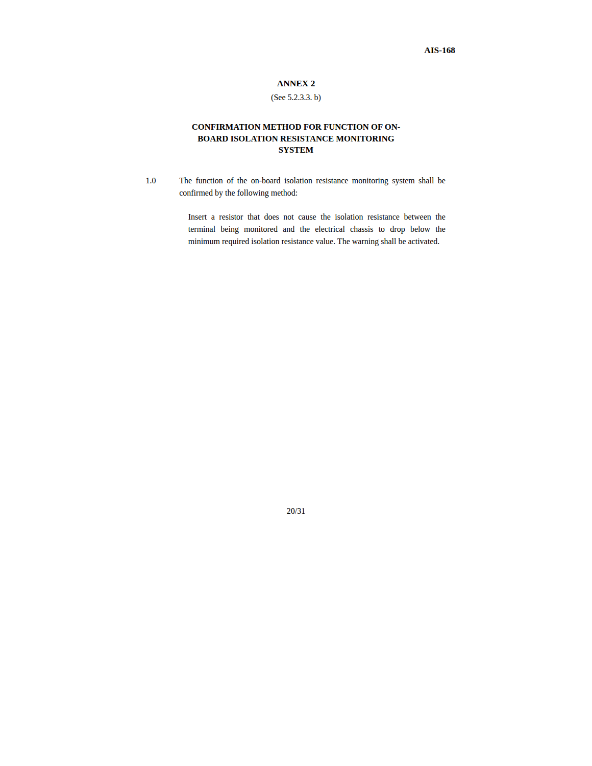AIS-168
ANNEX 2
(See 5.2.3.3. b)
CONFIRMATION METHOD FOR FUNCTION OF ON-BOARD ISOLATION RESISTANCE MONITORING SYSTEM
1.0
The function of the on-board isolation resistance monitoring system shall be confirmed by the following method:
Insert a resistor that does not cause the isolation resistance between the terminal being monitored and the electrical chassis to drop below the minimum required isolation resistance value. The warning shall be activated.
20/31